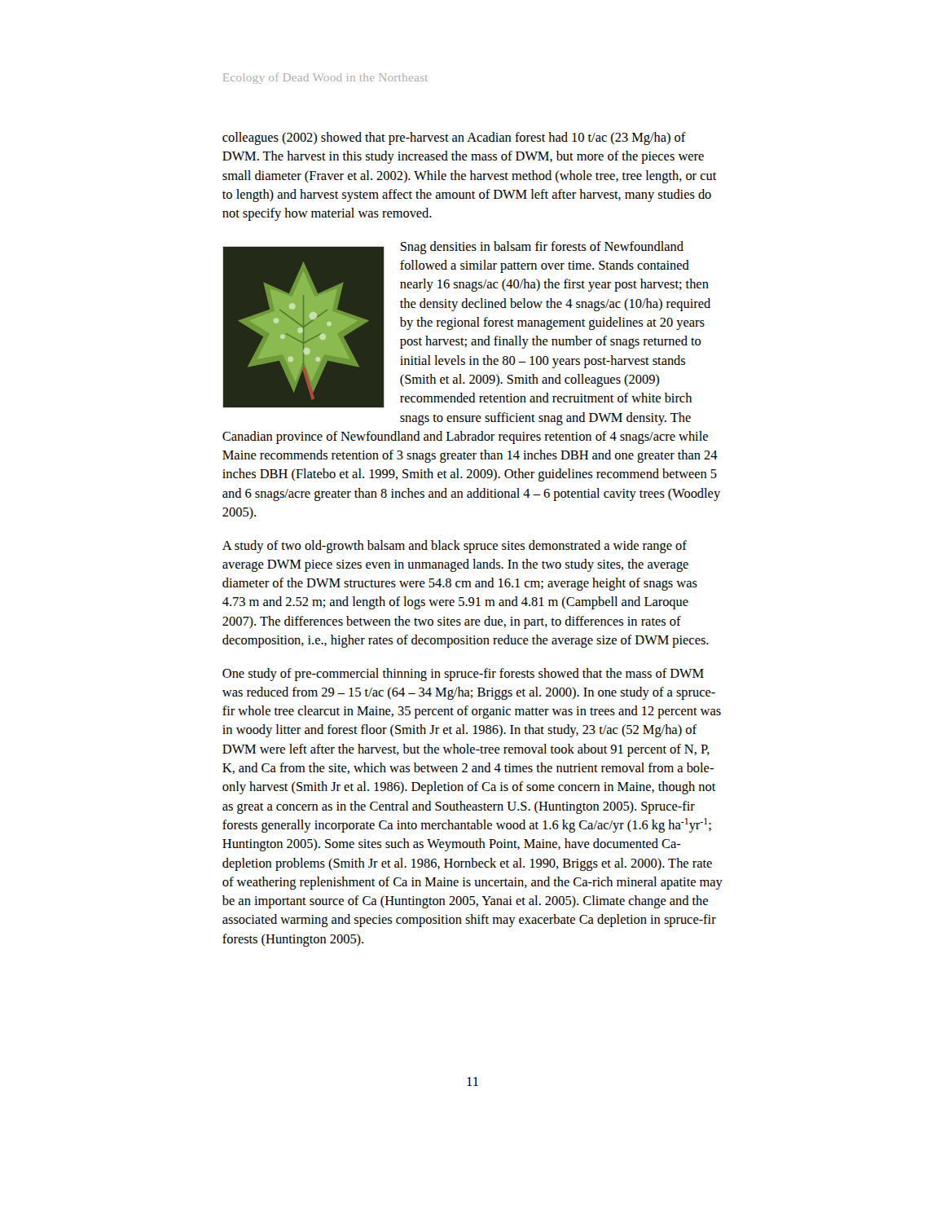Ecology of Dead Wood in the Northeast
colleagues (2002) showed that pre-harvest an Acadian forest had 10 t/ac (23 Mg/ha) of DWM. The harvest in this study increased the mass of DWM, but more of the pieces were small diameter (Fraver et al. 2002). While the harvest method (whole tree, tree length, or cut to length) and harvest system affect the amount of DWM left after harvest, many studies do not specify how material was removed.
Snag densities in balsam fir forests of Newfoundland followed a similar pattern over time. Stands contained nearly 16 snags/ac (40/ha) the first year post harvest; then the density declined below the 4 snags/ac (10/ha) required by the regional forest management guidelines at 20 years post harvest; and finally the number of snags returned to initial levels in the 80 – 100 years post-harvest stands (Smith et al. 2009). Smith and colleagues (2009) recommended retention and recruitment of white birch snags to ensure sufficient snag and DWM density. The Canadian province of Newfoundland and Labrador requires retention of 4 snags/acre while Maine recommends retention of 3 snags greater than 14 inches DBH and one greater than 24 inches DBH (Flatebo et al. 1999, Smith et al. 2009). Other guidelines recommend between 5 and 6 snags/acre greater than 8 inches and an additional 4 – 6 potential cavity trees (Woodley 2005).
A study of two old-growth balsam and black spruce sites demonstrated a wide range of average DWM piece sizes even in unmanaged lands. In the two study sites, the average diameter of the DWM structures were 54.8 cm and 16.1 cm; average height of snags was 4.73 m and 2.52 m; and length of logs were 5.91 m and 4.81 m (Campbell and Laroque 2007). The differences between the two sites are due, in part, to differences in rates of decomposition, i.e., higher rates of decomposition reduce the average size of DWM pieces.
One study of pre-commercial thinning in spruce-fir forests showed that the mass of DWM was reduced from 29 – 15 t/ac (64 – 34 Mg/ha; Briggs et al. 2000). In one study of a spruce-fir whole tree clearcut in Maine, 35 percent of organic matter was in trees and 12 percent was in woody litter and forest floor (Smith Jr et al. 1986). In that study, 23 t/ac (52 Mg/ha) of DWM were left after the harvest, but the whole-tree removal took about 91 percent of N, P, K, and Ca from the site, which was between 2 and 4 times the nutrient removal from a bole-only harvest (Smith Jr et al. 1986). Depletion of Ca is of some concern in Maine, though not as great a concern as in the Central and Southeastern U.S. (Huntington 2005). Spruce-fir forests generally incorporate Ca into merchantable wood at 1.6 kg Ca/ac/yr (1.6 kg ha-1yr-1; Huntington 2005). Some sites such as Weymouth Point, Maine, have documented Ca-depletion problems (Smith Jr et al. 1986, Hornbeck et al. 1990, Briggs et al. 2000). The rate of weathering replenishment of Ca in Maine is uncertain, and the Ca-rich mineral apatite may be an important source of Ca (Huntington 2005, Yanai et al. 2005). Climate change and the associated warming and species composition shift may exacerbate Ca depletion in spruce-fir forests (Huntington 2005).
11